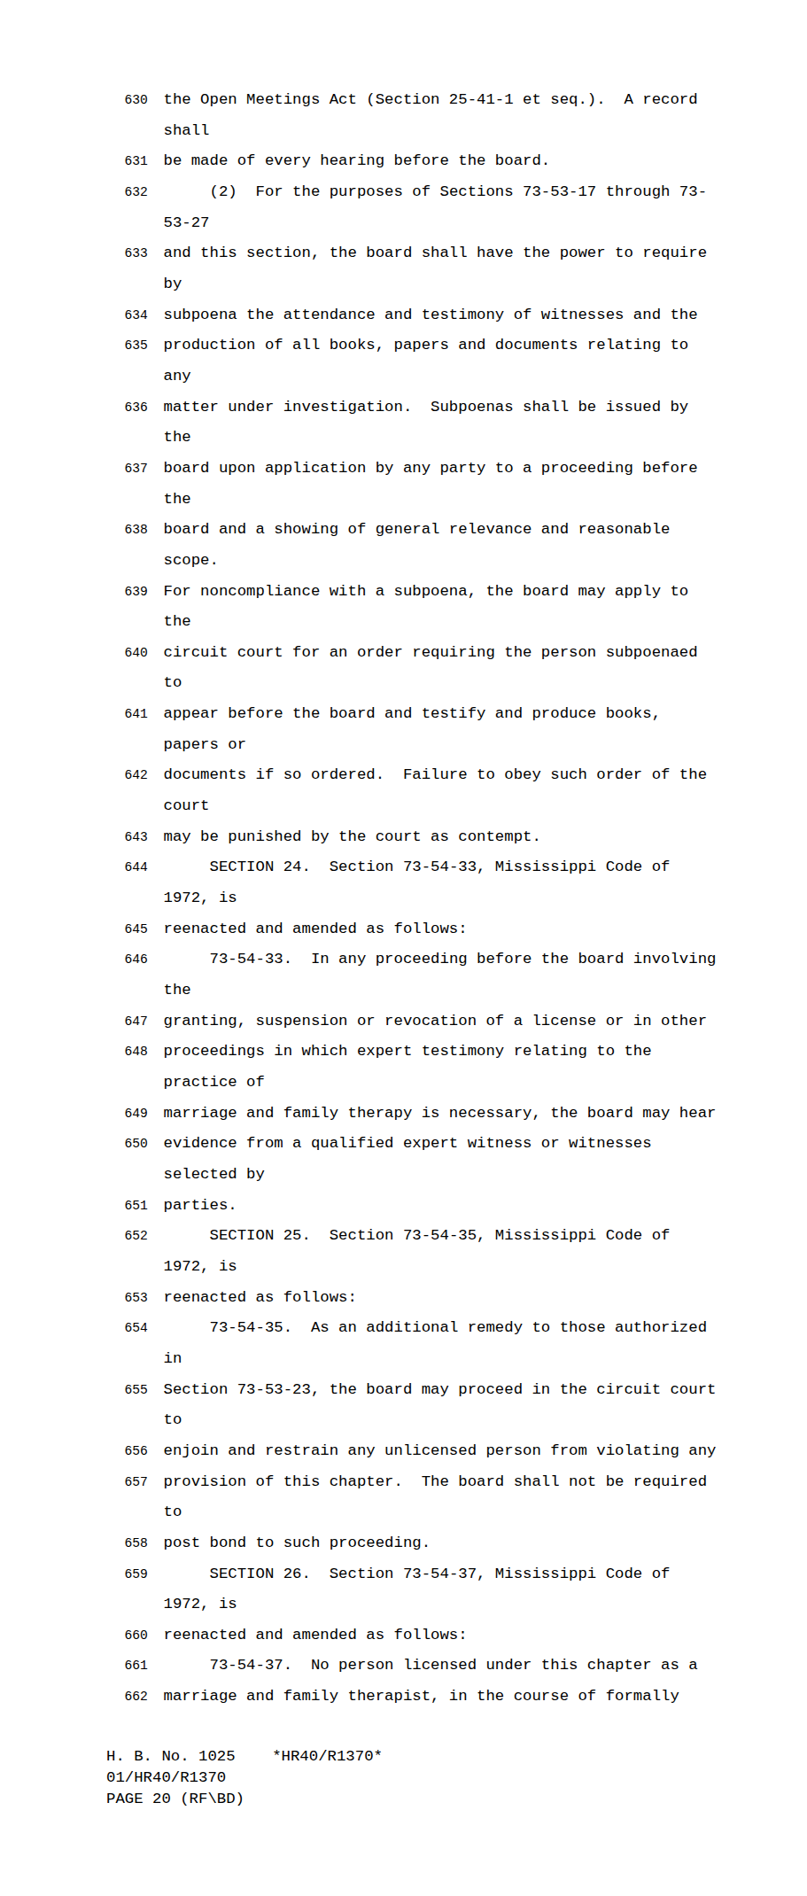630 the Open Meetings Act (Section 25-41-1 et seq.). A record shall
631 be made of every hearing before the board.
632 (2) For the purposes of Sections 73-53-17 through 73-53-27
633 and this section, the board shall have the power to require by
634 subpoena the attendance and testimony of witnesses and the
635 production of all books, papers and documents relating to any
636 matter under investigation. Subpoenas shall be issued by the
637 board upon application by any party to a proceeding before the
638 board and a showing of general relevance and reasonable scope.
639 For noncompliance with a subpoena, the board may apply to the
640 circuit court for an order requiring the person subpoenaed to
641 appear before the board and testify and produce books, papers or
642 documents if so ordered. Failure to obey such order of the court
643 may be punished by the court as contempt.
644 SECTION 24. Section 73-54-33, Mississippi Code of 1972, is
645 reenacted and amended as follows:
646 73-54-33. In any proceeding before the board involving the
647 granting, suspension or revocation of a license or in other
648 proceedings in which expert testimony relating to the practice of
649 marriage and family therapy is necessary, the board may hear
650 evidence from a qualified expert witness or witnesses selected by
651 parties.
652 SECTION 25. Section 73-54-35, Mississippi Code of 1972, is
653 reenacted as follows:
654 73-54-35. As an additional remedy to those authorized in
655 Section 73-53-23, the board may proceed in the circuit court to
656 enjoin and restrain any unlicensed person from violating any
657 provision of this chapter. The board shall not be required to
658 post bond to such proceeding.
659 SECTION 26. Section 73-54-37, Mississippi Code of 1972, is
660 reenacted and amended as follows:
661 73-54-37. No person licensed under this chapter as a
662 marriage and family therapist, in the course of formally
H. B. No. 1025 *HR40/R1370*
01/HR40/R1370
PAGE 20 (RF\BD)